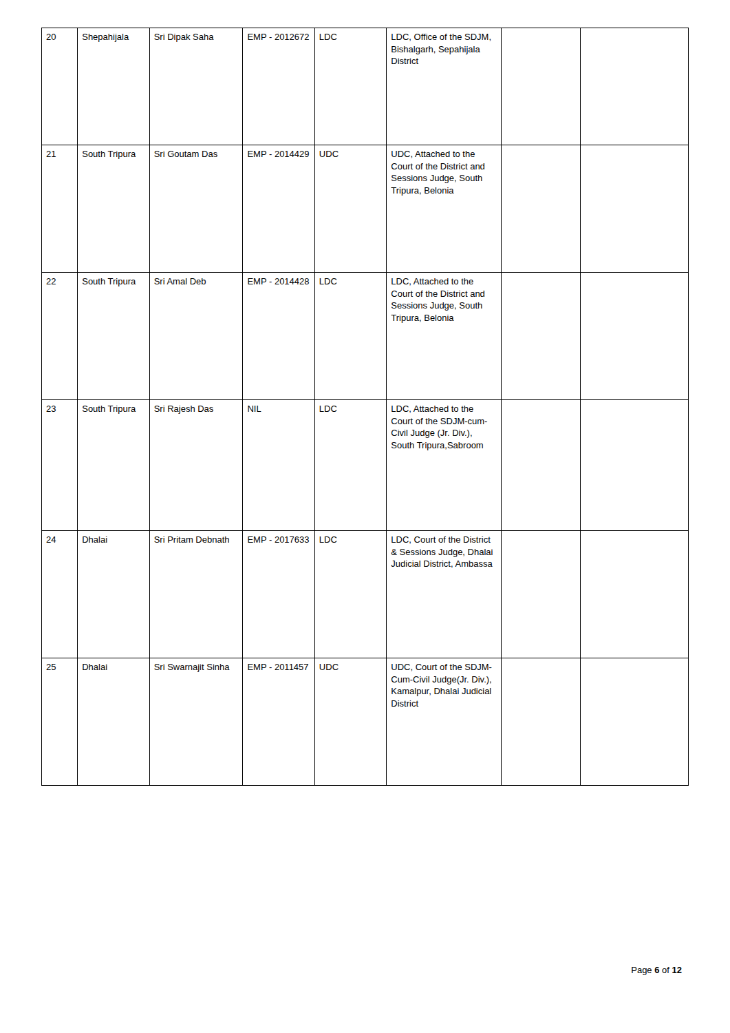| 20 | Shepahijala | Sri Dipak Saha | EMP - 2012672 | LDC | LDC, Office of the SDJM, Bishalgarh, Sepahijala District | | |
| 21 | South Tripura | Sri Goutam Das | EMP - 2014429 | UDC | UDC, Attached to the Court of the District and Sessions Judge, South Tripura, Belonia | | |
| 22 | South Tripura | Sri Amal Deb | EMP - 2014428 | LDC | LDC, Attached to the Court of the District and Sessions Judge, South Tripura, Belonia | | |
| 23 | South Tripura | Sri Rajesh Das | NIL | LDC | LDC, Attached to the Court of the SDJM-cum-Civil Judge (Jr. Div.), South Tripura,Sabroom | | |
| 24 | Dhalai | Sri Pritam Debnath | EMP - 2017633 | LDC | LDC, Court of the District & Sessions Judge, Dhalai Judicial District, Ambassa | | |
| 25 | Dhalai | Sri Swarnajit Sinha | EMP - 2011457 | UDC | UDC, Court of the SDJM-Cum-Civil Judge(Jr. Div.), Kamalpur, Dhalai Judicial District | | |
Page 6 of 12